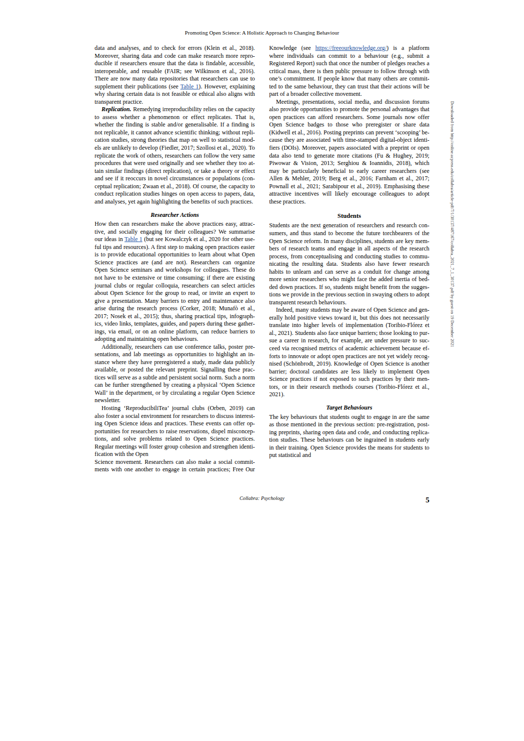Promoting Open Science: A Holistic Approach to Changing Behaviour
Downloaded from http://online.ucpress.edu/collabra/article-pdf/7/1/30137/487167/collabra_2021_7_1_30137.pdf by guest on 19 December 2021
data and analyses, and to check for errors (Klein et al., 2018). Moreover, sharing data and code can make research more reproducible if researchers ensure that the data is findable, accessible, interoperable, and reusable (FAIR; see Wilkinson et al., 2016). There are now many data repositories that researchers can use to supplement their publications (see Table 1). However, explaining why sharing certain data is not feasible or ethical also aligns with transparent practice.
Replication. Remedying irreproducibility relies on the capacity to assess whether a phenomenon or effect replicates. That is, whether the finding is stable and/or generalisable. If a finding is not replicable, it cannot advance scientific thinking; without replication studies, strong theories that map on well to statistical models are unlikely to develop (Fiedler, 2017; Szollosi et al., 2020). To replicate the work of others, researchers can follow the very same procedures that were used originally and see whether they too attain similar findings (direct replication), or take a theory or effect and see if it reoccurs in novel circumstances or populations (conceptual replication; Zwaan et al., 2018). Of course, the capacity to conduct replication studies hinges on open access to papers, data, and analyses, yet again highlighting the benefits of such practices.
Researcher Actions
How then can researchers make the above practices easy, attractive, and socially engaging for their colleagues? We summarise our ideas in Table 1 (but see Kowalczyk et al., 2020 for other useful tips and resources). A first step to making open practices easier is to provide educational opportunities to learn about what Open Science practices are (and are not). Researchers can organize Open Science seminars and workshops for colleagues. These do not have to be extensive or time consuming; if there are existing journal clubs or regular colloquia, researchers can select articles about Open Science for the group to read, or invite an expert to give a presentation. Many barriers to entry and maintenance also arise during the research process (Corker, 2018; Munafò et al., 2017; Nosek et al., 2015); thus, sharing practical tips, infographics, video links, templates, guides, and papers during these gatherings, via email, or on an online platform, can reduce barriers to adopting and maintaining open behaviours.
Additionally, researchers can use conference talks, poster presentations, and lab meetings as opportunities to highlight an instance where they have preregistered a study, made data publicly available, or posted the relevant preprint. Signalling these practices will serve as a subtle and persistent social norm. Such a norm can be further strengthened by creating a physical ‘Open Science Wall’ in the department, or by circulating a regular Open Science newsletter.
Hosting ‘ReproducibiliTea’ journal clubs (Orben, 2019) can also foster a social environment for researchers to discuss interesting Open Science ideas and practices. These events can offer opportunities for researchers to raise reservations, dispel misconceptions, and solve problems related to Open Science practices. Regular meetings will foster group cohesion and strengthen identification with the Open
Science movement. Researchers can also make a social commitments with one another to engage in certain practices; Free Our Knowledge (see https://freeourknowledge.org/) is a platform where individuals can commit to a behaviour (e.g., submit a Registered Report) such that once the number of pledges reaches a critical mass, there is then public pressure to follow through with one’s commitment. If people know that many others are committed to the same behaviour, they can trust that their actions will be part of a broader collective movement.
Meetings, presentations, social media, and discussion forums also provide opportunities to promote the personal advantages that open practices can afford researchers. Some journals now offer Open Science badges to those who preregister or share data (Kidwell et al., 2016). Posting preprints can prevent ‘scooping’ because they are associated with time-stamped digital-object identifiers (DOIs). Moreover, papers associated with a preprint or open data also tend to generate more citations (Fu & Hughey, 2019; Piwowar & Vision, 2013; Serghiou & Ioannidis, 2018), which may be particularly beneficial to early career researchers (see Allen & Mehler, 2019; Berg et al., 2016; Farnham et al., 2017; Pownall et al., 2021; Sarabipour et al., 2019). Emphasising these attractive incentives will likely encourage colleagues to adopt these practices.
Students
Students are the next generation of researchers and research consumers, and thus stand to become the future torchbearers of the Open Science reform. In many disciplines, students are key members of research teams and engage in all aspects of the research process, from conceptualising and conducting studies to communicating the resulting data. Students also have fewer research habits to unlearn and can serve as a conduit for change among more senior researchers who might face the added inertia of bedded down practices. If so, students might benefit from the suggestions we provide in the previous section in swaying others to adopt transparent research behaviours.
Indeed, many students may be aware of Open Science and generally hold positive views toward it, but this does not necessarily translate into higher levels of implementation (Toribio-Flórez et al., 2021). Students also face unique barriers; those looking to pursue a career in research, for example, are under pressure to succeed via recognised metrics of academic achievement because efforts to innovate or adopt open practices are not yet widely recognised (Schönbrodt, 2019). Knowledge of Open Science is another barrier; doctoral candidates are less likely to implement Open Science practices if not exposed to such practices by their mentors, or in their research methods courses (Toribio-Flórez et al., 2021).
Target Behaviours
The key behaviours that students ought to engage in are the same as those mentioned in the previous section: pre-registration, posting preprints, sharing open data and code, and conducting replication studies. These behaviours can be ingrained in students early in their training. Open Science provides the means for students to put statistical and
Collabra: Psychology
5